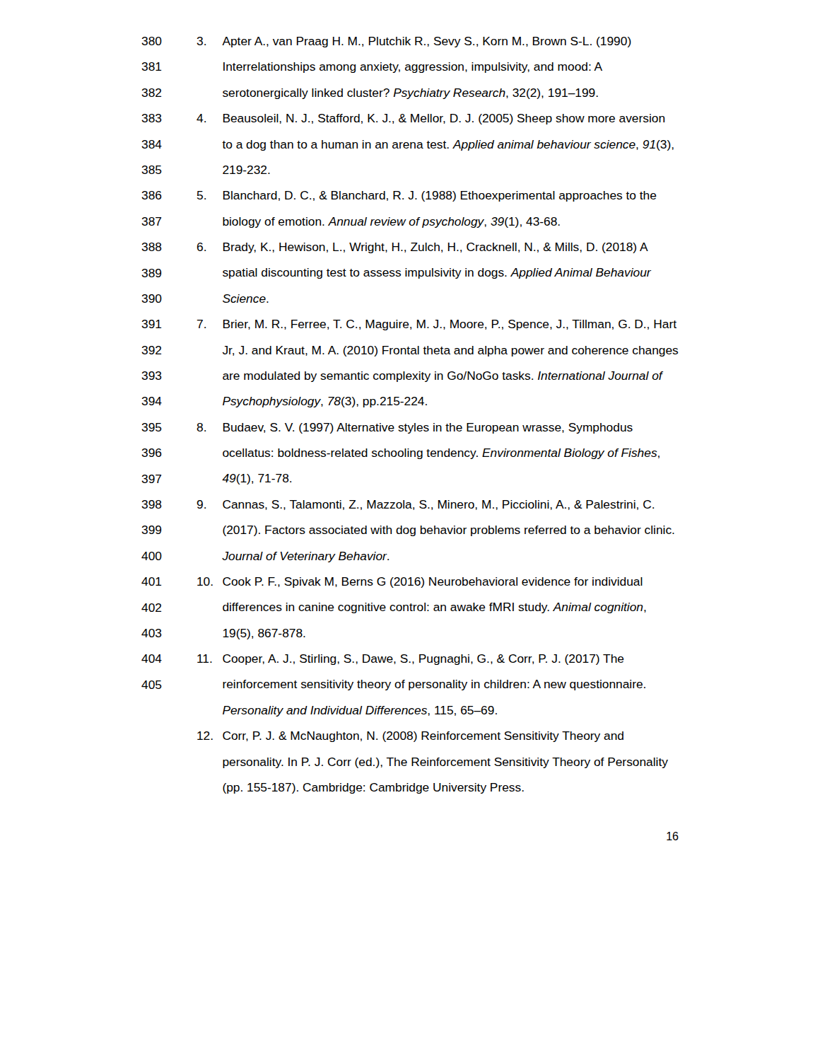380
381
382
383
384
385
386
387
388
389
390
391
392
393
394
395
396
397
398
399
400
401
402
403
404
405
Apter A., van Praag H. M., Plutchik R., Sevy S., Korn M., Brown S-L. (1990) Interrelationships among anxiety, aggression, impulsivity, and mood: A serotonergically linked cluster? Psychiatry Research, 32(2), 191–199.
Beausoleil, N. J., Stafford, K. J., & Mellor, D. J. (2005) Sheep show more aversion to a dog than to a human in an arena test. Applied animal behaviour science, 91(3), 219-232.
Blanchard, D. C., & Blanchard, R. J. (1988) Ethoexperimental approaches to the biology of emotion. Annual review of psychology, 39(1), 43-68.
Brady, K., Hewison, L., Wright, H., Zulch, H., Cracknell, N., & Mills, D. (2018) A spatial discounting test to assess impulsivity in dogs. Applied Animal Behaviour Science.
Brier, M. R., Ferree, T. C., Maguire, M. J., Moore, P., Spence, J., Tillman, G. D., Hart Jr, J. and Kraut, M. A. (2010) Frontal theta and alpha power and coherence changes are modulated by semantic complexity in Go/NoGo tasks. International Journal of Psychophysiology, 78(3), pp.215-224.
Budaev, S. V. (1997) Alternative styles in the European wrasse, Symphodus ocellatus: boldness-related schooling tendency. Environmental Biology of Fishes, 49(1), 71-78.
Cannas, S., Talamonti, Z., Mazzola, S., Minero, M., Picciolini, A., & Palestrini, C. (2017). Factors associated with dog behavior problems referred to a behavior clinic. Journal of Veterinary Behavior.
Cook P. F., Spivak M, Berns G (2016) Neurobehavioral evidence for individual differences in canine cognitive control: an awake fMRI study. Animal cognition, 19(5), 867-878.
Cooper, A. J., Stirling, S., Dawe, S., Pugnaghi, G., & Corr, P. J. (2017) The reinforcement sensitivity theory of personality in children: A new questionnaire. Personality and Individual Differences, 115, 65–69.
Corr, P. J. & McNaughton, N. (2008) Reinforcement Sensitivity Theory and personality. In P. J. Corr (ed.), The Reinforcement Sensitivity Theory of Personality (pp. 155-187). Cambridge: Cambridge University Press.
16